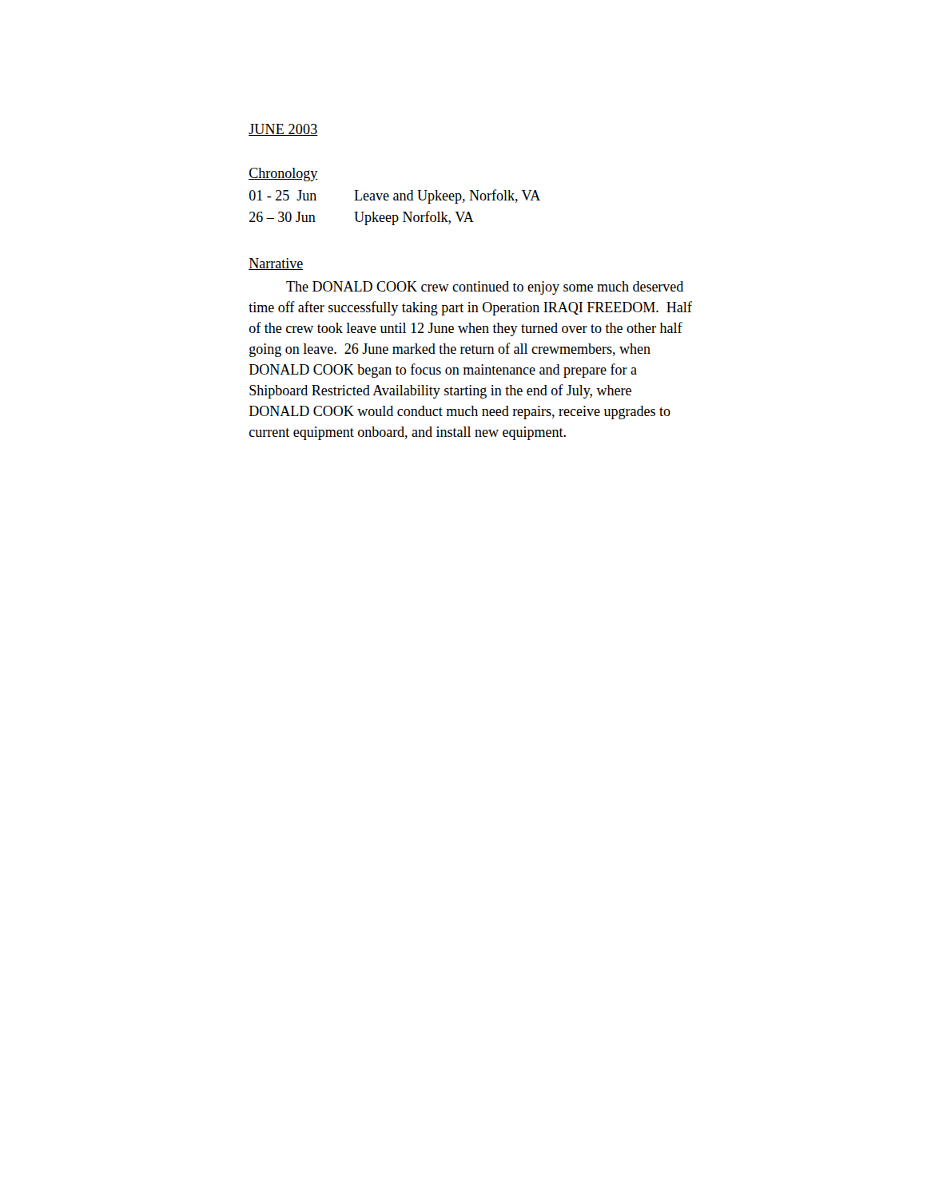JUNE 2003
Chronology
| 01 - 25 Jun | Leave and Upkeep, Norfolk, VA |
| 26 – 30 Jun | Upkeep Norfolk, VA |
Narrative
The DONALD COOK crew continued to enjoy some much deserved time off after successfully taking part in Operation IRAQI FREEDOM. Half of the crew took leave until 12 June when they turned over to the other half going on leave. 26 June marked the return of all crewmembers, when DONALD COOK began to focus on maintenance and prepare for a Shipboard Restricted Availability starting in the end of July, where DONALD COOK would conduct much need repairs, receive upgrades to current equipment onboard, and install new equipment.